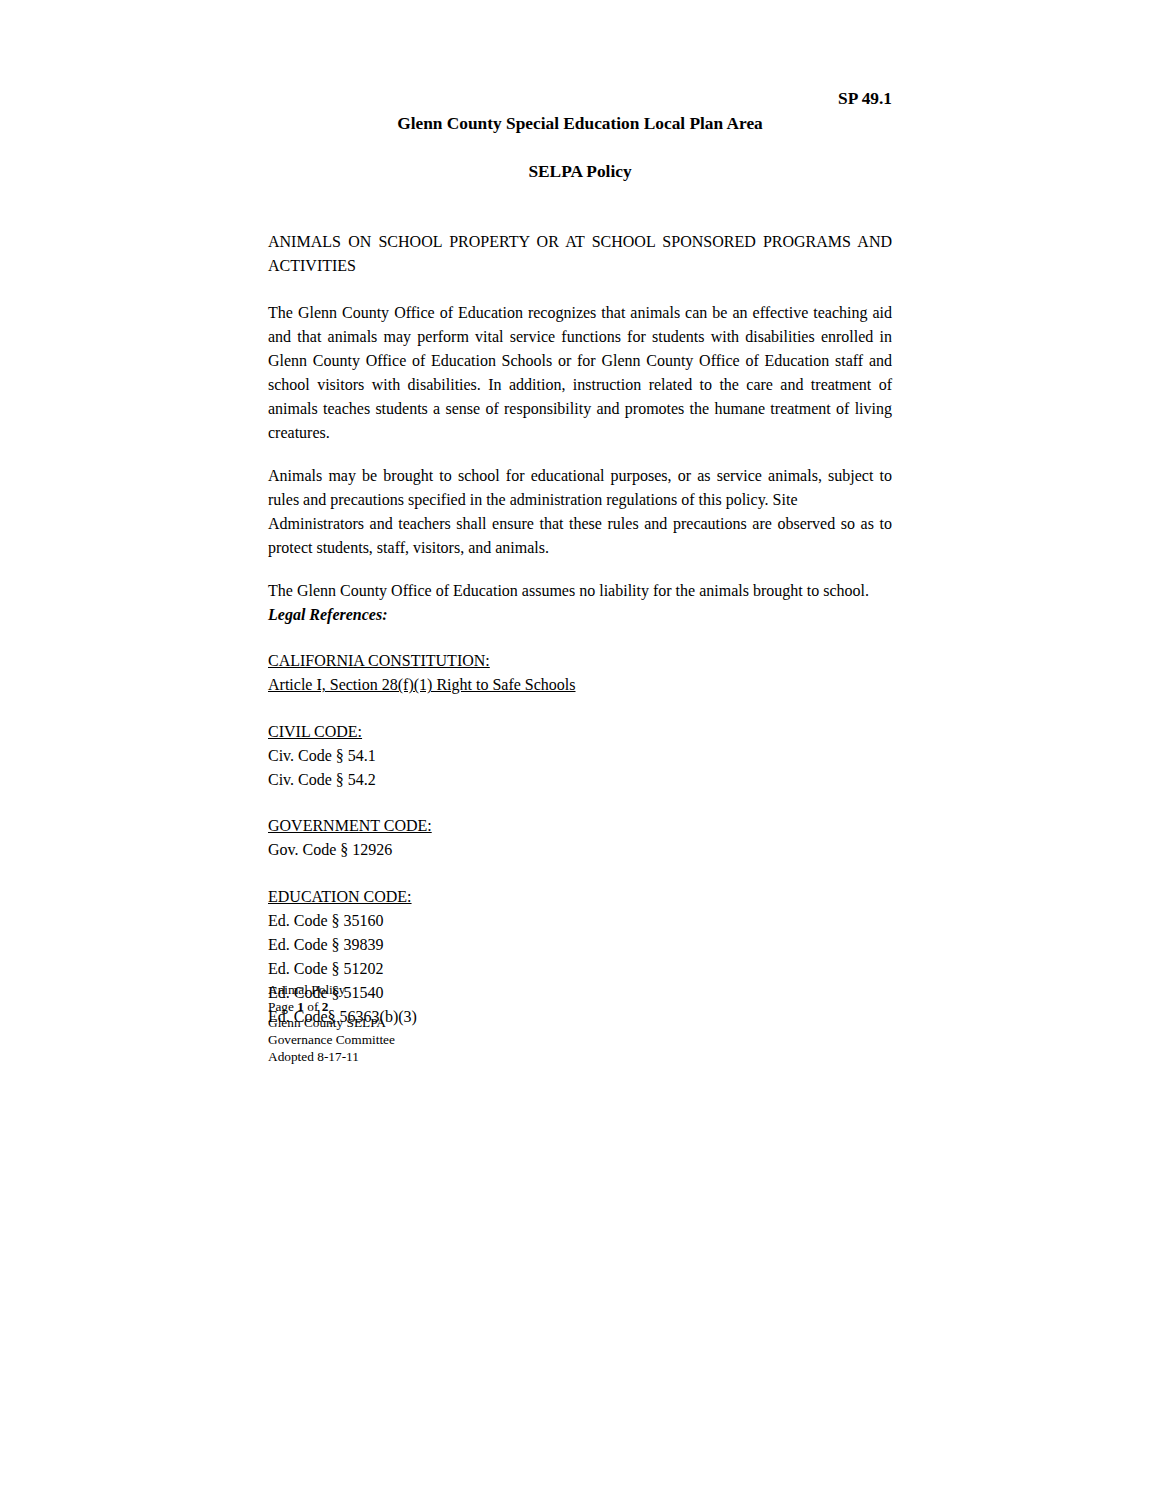SP 49.1
Glenn County Special Education Local Plan Area
SELPA Policy
Animals on School Property or at School Sponsored Programs and Activities
The Glenn County Office of Education recognizes that animals can be an effective teaching aid and that animals may perform vital service functions for students with disabilities enrolled in Glenn County Office of Education Schools or for Glenn County Office of Education staff and school visitors with disabilities. In addition, instruction related to the care and treatment of animals teaches students a sense of responsibility and promotes the humane treatment of living creatures.
Animals may be brought to school for educational purposes, or as service animals, subject to rules and precautions specified in the administration regulations of this policy. Site
Administrators and teachers shall ensure that these rules and precautions are observed so as to protect students, staff, visitors, and animals.
The Glenn County Office of Education assumes no liability for the animals brought to school.
Legal References:
CALIFORNIA CONSTITUTION:
Article I, Section 28(f)(1) Right to Safe Schools
CIVIL CODE:
Civ. Code § 54.1
Civ. Code § 54.2
GOVERNMENT CODE:
Gov. Code § 12926
EDUCATION CODE:
Ed. Code § 35160
Ed. Code § 39839
Ed. Code § 51202
Ed. Code § 51540
Ed. Code§ 56363(b)(3)
Animal Policy
Page 1 of 2
Glenn County SELPA
Governance Committee
Adopted 8-17-11